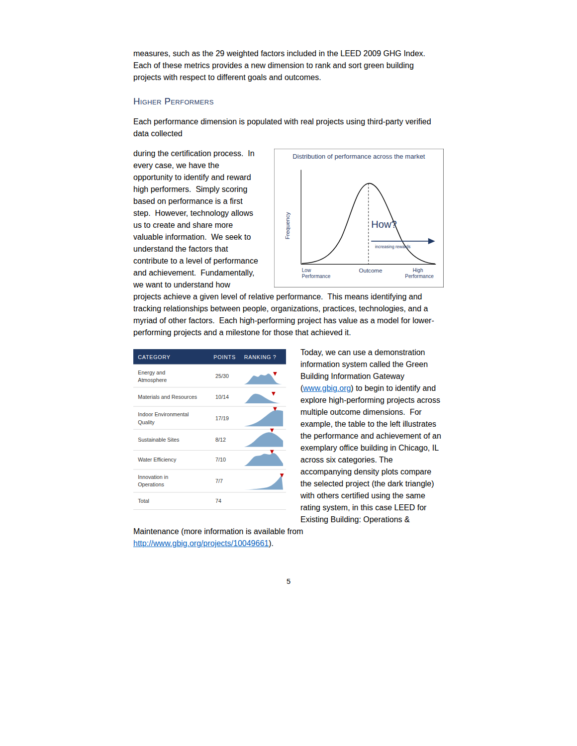measures, such as the 29 weighted factors included in the LEED 2009 GHG Index. Each of these metrics provides a new dimension to rank and sort green building projects with respect to different goals and outcomes.
Higher Performers
Each performance dimension is populated with real projects using third-party verified data collected
Distribution of performance across the market How? increasing rewards Frequency Low Performance Outcome High Performance
during the certification process. In every case, we have the opportunity to identify and reward high performers. Simply scoring based on performance is a first step. However, technology allows us to create and share more valuable information. We seek to understand the factors that contribute to a level of performance and achievement. Fundamentally, we want to understand how projects achieve a given level of relative performance. This means identifying and tracking relationships between people, organizations, practices, technologies, and a myriad of other factors. Each high-performing project has value as a model for lower-performing projects and a milestone for those that achieved it.
CATEGORY POINTS RANKING ? Energy and Atmosphere 25/30 Materials and Resources 10/14 Indoor Environmental Quality 17/19 Sustainable Sites 8/12 Water Efficiency 7/10 Innovation in Operations 7/7 Total 74
Today, we can use a demonstration information system called the Green Building Information Gateway (www.gbig.org) to begin to identify and explore high-performing projects across multiple outcome dimensions. For example, the table to the left illustrates the performance and achievement of an exemplary office building in Chicago, IL across six categories. The accompanying density plots compare the selected project (the dark triangle) with others certified using the same rating system, in this case LEED for Existing Building: Operations & Maintenance (more information is available from http://www.gbig.org/projects/10049661).
5